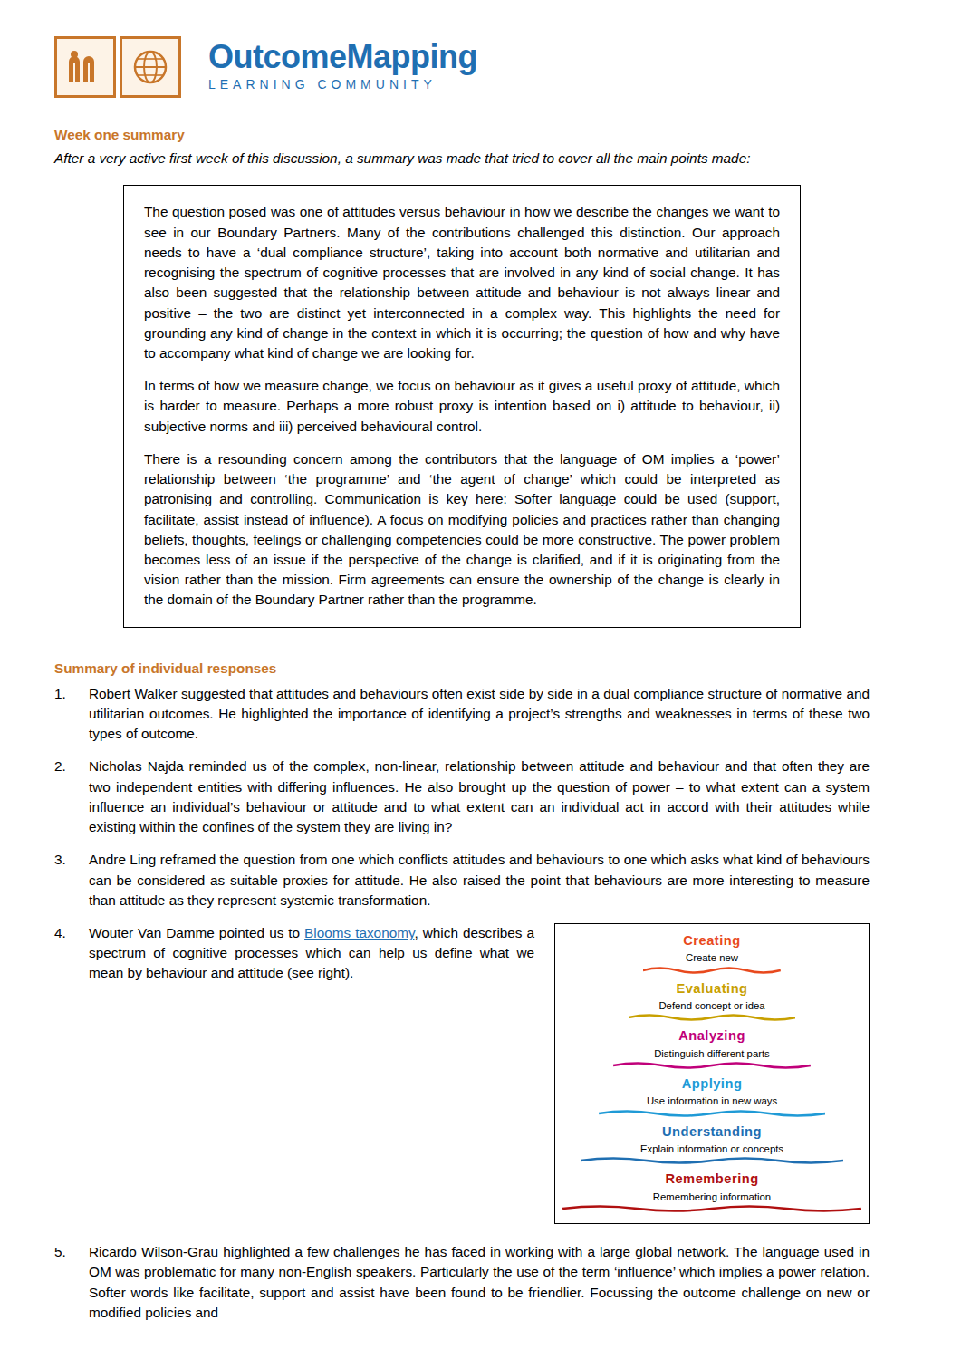OutcomeMapping
LEARNING COMMUNITY
Week one summary
After a very active first week of this discussion, a summary was made that tried to cover all the main points made:
The question posed was one of attitudes versus behaviour in how we describe the changes we want to see in our Boundary Partners. Many of the contributions challenged this distinction. Our approach needs to have a ‘dual compliance structure’, taking into account both normative and utilitarian and recognising the spectrum of cognitive processes that are involved in any kind of social change. It has also been suggested that the relationship between attitude and behaviour is not always linear and positive – the two are distinct yet interconnected in a complex way. This highlights the need for grounding any kind of change in the context in which it is occurring; the question of how and why have to accompany what kind of change we are looking for.
In terms of how we measure change, we focus on behaviour as it gives a useful proxy of attitude, which is harder to measure. Perhaps a more robust proxy is intention based on i) attitude to behaviour, ii) subjective norms and iii) perceived behavioural control.
There is a resounding concern among the contributors that the language of OM implies a ‘power’ relationship between ‘the programme’ and ‘the agent of change’ which could be interpreted as patronising and controlling. Communication is key here: Softer language could be used (support, facilitate, assist instead of influence). A focus on modifying policies and practices rather than changing beliefs, thoughts, feelings or challenging competencies could be more constructive. The power problem becomes less of an issue if the perspective of the change is clarified, and if it is originating from the vision rather than the mission. Firm agreements can ensure the ownership of the change is clearly in the domain of the Boundary Partner rather than the programme.
Summary of individual responses
Robert Walker suggested that attitudes and behaviours often exist side by side in a dual compliance structure of normative and utilitarian outcomes. He highlighted the importance of identifying a project’s strengths and weaknesses in terms of these two types of outcome.
Nicholas Najda reminded us of the complex, non-linear, relationship between attitude and behaviour and that often they are two independent entities with differing influences. He also brought up the question of power – to what extent can a system influence an individual’s behaviour or attitude and to what extent can an individual act in accord with their attitudes while existing within the confines of the system they are living in?
Andre Ling reframed the question from one which conflicts attitudes and behaviours to one which asks what kind of behaviours can be considered as suitable proxies for attitude. He also raised the point that behaviours are more interesting to measure than attitude as they represent systemic transformation.
Creating
Create new
Evaluating
Defend concept or idea
Analyzing
Distinguish different parts
Applying
Use information in new ways
Understanding
Explain information or concepts
Remembering
Remembering information
Wouter Van Damme pointed us to Blooms taxonomy, which describes a spectrum of cognitive processes which can help us define what we mean by behaviour and attitude (see right).
Ricardo Wilson-Grau highlighted a few challenges he has faced in working with a large global network. The language used in OM was problematic for many non-English speakers. Particularly the use of the term ‘influence’ which implies a power relation. Softer words like facilitate, support and assist have been found to be friendlier. Focussing the outcome challenge on new or modified policies and